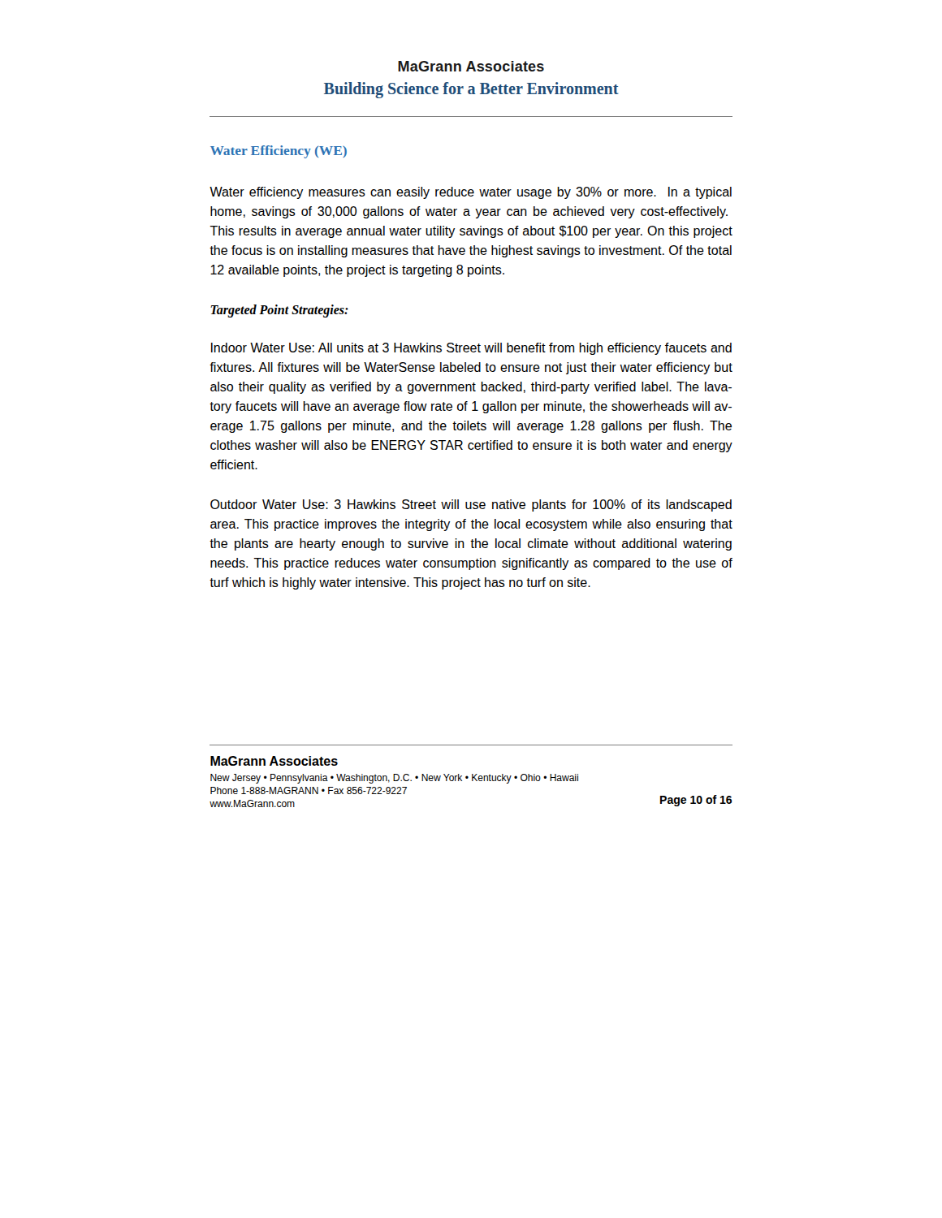MaGrann Associates
Building Science for a Better Environment
Water Efficiency (WE)
Water efficiency measures can easily reduce water usage by 30% or more. In a typical home, savings of 30,000 gallons of water a year can be achieved very cost-effectively. This results in average annual water utility savings of about $100 per year. On this project the focus is on installing measures that have the highest savings to investment. Of the total 12 available points, the project is targeting 8 points.
Targeted Point Strategies:
Indoor Water Use: All units at 3 Hawkins Street will benefit from high efficiency faucets and fixtures. All fixtures will be WaterSense labeled to ensure not just their water efficiency but also their quality as verified by a government backed, third-party verified label. The lavatory faucets will have an average flow rate of 1 gallon per minute, the showerheads will average 1.75 gallons per minute, and the toilets will average 1.28 gallons per flush. The clothes washer will also be ENERGY STAR certified to ensure it is both water and energy efficient.
Outdoor Water Use: 3 Hawkins Street will use native plants for 100% of its landscaped area. This practice improves the integrity of the local ecosystem while also ensuring that the plants are hearty enough to survive in the local climate without additional watering needs. This practice reduces water consumption significantly as compared to the use of turf which is highly water intensive. This project has no turf on site.
MaGrann Associates
New Jersey • Pennsylvania • Washington, D.C. • New York • Kentucky • Ohio • Hawaii
Phone 1-888-MAGRANN • Fax 856-722-9227
www.MaGrann.com
Page 10 of 16